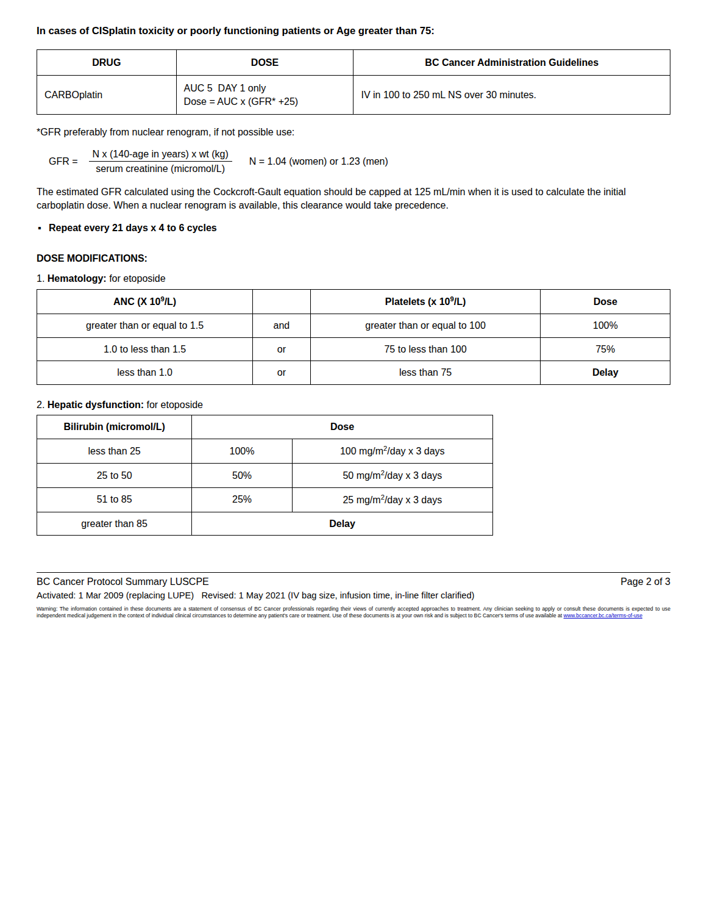In cases of CISplatin toxicity or poorly functioning patients or Age greater than 75:
| DRUG | DOSE | BC Cancer Administration Guidelines |
| --- | --- | --- |
| CARBOplatin | AUC 5 DAY 1 only Dose = AUC x (GFR* +25) | IV in 100 to 250 mL NS over 30 minutes. |
*GFR preferably from nuclear renogram, if not possible use:
GFR = N x (140-age in years) x wt (kg) serum creatinine (micromol/L) N = 1.04 (women) or 1.23 (men)
The estimated GFR calculated using the Cockcroft-Gault equation should be capped at 125 mL/min when it is used to calculate the initial carboplatin dose. When a nuclear renogram is available, this clearance would take precedence.
Repeat every 21 days x 4 to 6 cycles
DOSE MODIFICATIONS:
1. Hematology: for etoposide
| ANC (X 10 9 /L) | | Platelets (x 10 9 /L) | Dose |
| --- | --- | --- | --- |
| greater than or equal to 1.5 | and | greater than or equal to 100 | 100% |
| 1.0 to less than 1.5 | or | 75 to less than 100 | 75% |
| less than 1.0 | or | less than 75 | Delay |
2. Hepatic dysfunction: for etoposide
| Bilirubin (micromol/L) | Dose |
| --- | --- |
| less than 25 | 100% | 100 mg/m 2 /day x 3 days |
| 25 to 50 | 50% | 50 mg/m 2 /day x 3 days |
| 51 to 85 | 25% | 25 mg/m 2 /day x 3 days |
| greater than 85 | Delay |
BC Cancer Protocol Summary LUSCPE Page 2 of 3
Activated: 1 Mar 2009 (replacing LUPE) Revised: 1 May 2021 (IV bag size, infusion time, in-line filter clarified)
Warning: The information contained in these documents are a statement of consensus of BC Cancer professionals regarding their views of currently accepted approaches to treatment. Any clinician seeking to apply or consult these documents is expected to use independent medical judgement in the context of individual clinical circumstances to determine any patient's care or treatment. Use of these documents is at your own risk and is subject to BC Cancer's terms of use available at www.bccancer.bc.ca/terms-of-use